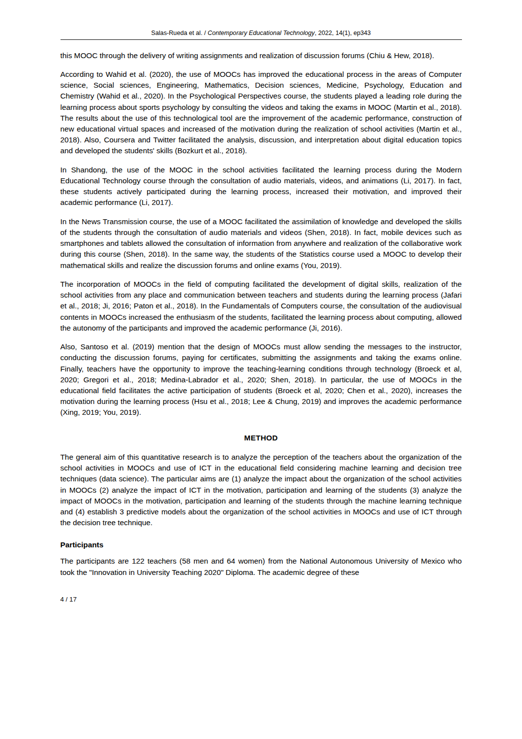Salas-Rueda et al. / Contemporary Educational Technology, 2022, 14(1), ep343
this MOOC through the delivery of writing assignments and realization of discussion forums (Chiu & Hew, 2018).
According to Wahid et al. (2020), the use of MOOCs has improved the educational process in the areas of Computer science, Social sciences, Engineering, Mathematics, Decision sciences, Medicine, Psychology, Education and Chemistry (Wahid et al., 2020). In the Psychological Perspectives course, the students played a leading role during the learning process about sports psychology by consulting the videos and taking the exams in MOOC (Martin et al., 2018). The results about the use of this technological tool are the improvement of the academic performance, construction of new educational virtual spaces and increased of the motivation during the realization of school activities (Martin et al., 2018). Also, Coursera and Twitter facilitated the analysis, discussion, and interpretation about digital education topics and developed the students' skills (Bozkurt et al., 2018).
In Shandong, the use of the MOOC in the school activities facilitated the learning process during the Modern Educational Technology course through the consultation of audio materials, videos, and animations (Li, 2017). In fact, these students actively participated during the learning process, increased their motivation, and improved their academic performance (Li, 2017).
In the News Transmission course, the use of a MOOC facilitated the assimilation of knowledge and developed the skills of the students through the consultation of audio materials and videos (Shen, 2018). In fact, mobile devices such as smartphones and tablets allowed the consultation of information from anywhere and realization of the collaborative work during this course (Shen, 2018). In the same way, the students of the Statistics course used a MOOC to develop their mathematical skills and realize the discussion forums and online exams (You, 2019).
The incorporation of MOOCs in the field of computing facilitated the development of digital skills, realization of the school activities from any place and communication between teachers and students during the learning process (Jafari et al., 2018; Ji, 2016; Paton et al., 2018). In the Fundamentals of Computers course, the consultation of the audiovisual contents in MOOCs increased the enthusiasm of the students, facilitated the learning process about computing, allowed the autonomy of the participants and improved the academic performance (Ji, 2016).
Also, Santoso et al. (2019) mention that the design of MOOCs must allow sending the messages to the instructor, conducting the discussion forums, paying for certificates, submitting the assignments and taking the exams online. Finally, teachers have the opportunity to improve the teaching-learning conditions through technology (Broeck et al, 2020; Gregori et al., 2018; Medina-Labrador et al., 2020; Shen, 2018). In particular, the use of MOOCs in the educational field facilitates the active participation of students (Broeck et al, 2020; Chen et al., 2020), increases the motivation during the learning process (Hsu et al., 2018; Lee & Chung, 2019) and improves the academic performance (Xing, 2019; You, 2019).
Method
The general aim of this quantitative research is to analyze the perception of the teachers about the organization of the school activities in MOOCs and use of ICT in the educational field considering machine learning and decision tree techniques (data science). The particular aims are (1) analyze the impact about the organization of the school activities in MOOCs (2) analyze the impact of ICT in the motivation, participation and learning of the students (3) analyze the impact of MOOCs in the motivation, participation and learning of the students through the machine learning technique and (4) establish 3 predictive models about the organization of the school activities in MOOCs and use of ICT through the decision tree technique.
Participants
The participants are 122 teachers (58 men and 64 women) from the National Autonomous University of Mexico who took the "Innovation in University Teaching 2020" Diploma. The academic degree of these
4 / 17